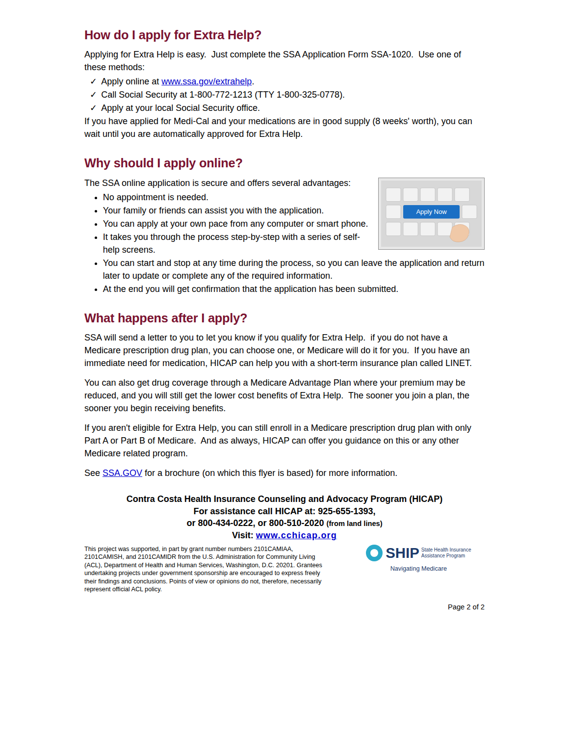How do I apply for Extra Help?
Applying for Extra Help is easy. Just complete the SSA Application Form SSA-1020. Use one of these methods:
Apply online at www.ssa.gov/extrahelp.
Call Social Security at 1-800-772-1213 (TTY 1-800-325-0778).
Apply at your local Social Security office.
If you have applied for Medi-Cal and your medications are in good supply (8 weeks' worth), you can wait until you are automatically approved for Extra Help.
Why should I apply online?
The SSA online application is secure and offers several advantages:
No appointment is needed.
Your family or friends can assist you with the application.
You can apply at your own pace from any computer or smart phone.
It takes you through the process step-by-step with a series of self-help screens.
You can start and stop at any time during the process, so you can leave the application and return later to update or complete any of the required information.
At the end you will get confirmation that the application has been submitted.
What happens after I apply?
SSA will send a letter to you to let you know if you qualify for Extra Help. if you do not have a Medicare prescription drug plan, you can choose one, or Medicare will do it for you. If you have an immediate need for medication, HICAP can help you with a short-term insurance plan called LINET.
You can also get drug coverage through a Medicare Advantage Plan where your premium may be reduced, and you will still get the lower cost benefits of Extra Help. The sooner you join a plan, the sooner you begin receiving benefits.
If you aren't eligible for Extra Help, you can still enroll in a Medicare prescription drug plan with only Part A or Part B of Medicare. And as always, HICAP can offer you guidance on this or any other Medicare related program.
See SSA.GOV for a brochure (on which this flyer is based) for more information.
Contra Costa Health Insurance Counseling and Advocacy Program (HICAP)
For assistance call HICAP at: 925-655-1393,
or 800-434-0222, or 800-510-2020 (from land lines)
Visit: www.cchicap.org
This project was supported, in part by grant number numbers 2101CAMIAA, 2101CAMISH, and 2101CAMIDR from the U.S. Administration for Community Living (ACL), Department of Health and Human Services, Washington, D.C. 20201. Grantees undertaking projects under government sponsorship are encouraged to express freely their findings and conclusions. Points of view or opinions do not, therefore, necessarily represent official ACL policy.
SHIP State Health Insurance
Assistance Program
Navigating Medicare
Page 2 of 2